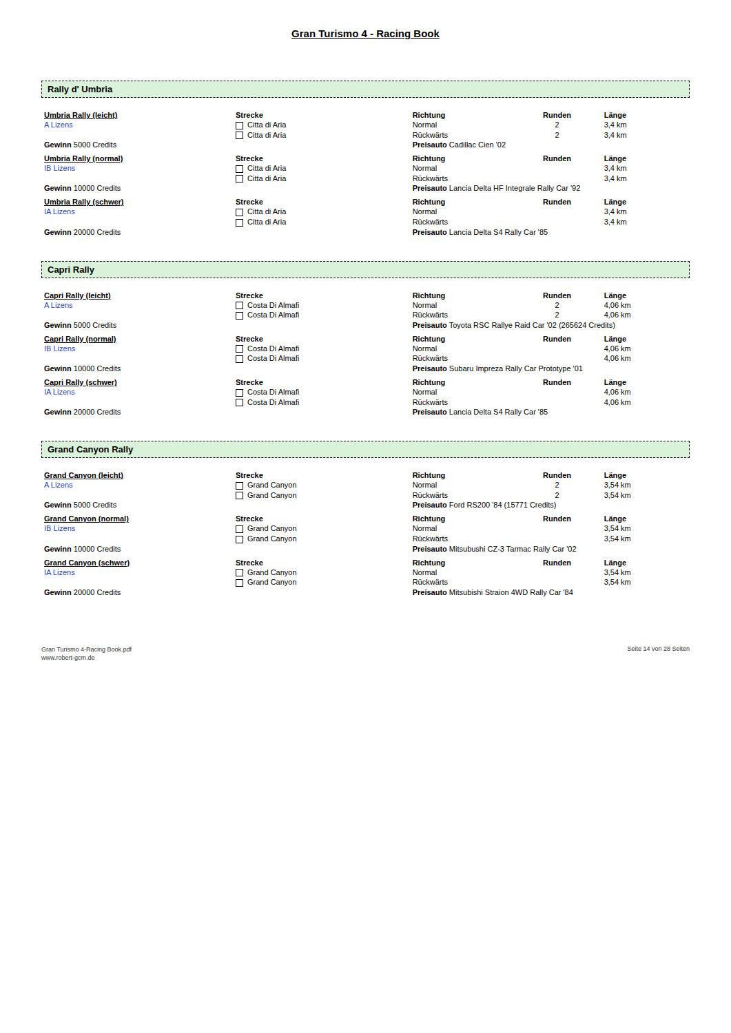Gran Turismo 4 - Racing Book
Rally d' Umbria
| Umbria Rally (leicht) | Strecke | Richtung | Runden | Länge |
| A Lizens | Citta di Aria | Normal | 2 | 3,4 km |
| | Citta di Aria | Rückwärts | 2 | 3,4 km |
| Gewinn 5000 Credits | Preisauto Cadillac Cien '02 |
| Umbria Rally (normal) | Strecke | Richtung | Runden | Länge |
| IB Lizens | Citta di Aria | Normal | | 3,4 km |
| | Citta di Aria | Rückwärts | | 3,4 km |
| Gewinn 10000 Credits | Preisauto Lancia Delta HF Integrale Rally Car '92 |
| Umbria Rally (schwer) | Strecke | Richtung | Runden | Länge |
| IA Lizens | Citta di Aria | Normal | | 3,4 km |
| | Citta di Aria | Rückwärts | | 3,4 km |
| Gewinn 20000 Credits | Preisauto Lancia Delta S4 Rally Car '85 |
Capri Rally
| Capri Rally (leicht) | Strecke | Richtung | Runden | Länge |
| A Lizens | Costa Di Almafi | Normal | 2 | 4,06 km |
| | Costa Di Almafi | Rückwärts | 2 | 4,06 km |
| Gewinn 5000 Credits | Preisauto Toyota RSC Rallye Raid Car '02 (265624 Credits) |
| Capri Rally (normal) | Strecke | Richtung | Runden | Länge |
| IB Lizens | Costa Di Almafi | Normal | | 4,06 km |
| | Costa Di Almafi | Rückwärts | | 4,06 km |
| Gewinn 10000 Credits | Preisauto Subaru Impreza Rally Car Prototype '01 |
| Capri Rally (schwer) | Strecke | Richtung | Runden | Länge |
| IA Lizens | Costa Di Almafi | Normal | | 4,06 km |
| | Costa Di Almafi | Rückwärts | | 4,06 km |
| Gewinn 20000 Credits | Preisauto Lancia Delta S4 Rally Car '85 |
Grand Canyon Rally
| Grand Canyon (leicht) | Strecke | Richtung | Runden | Länge |
| A Lizens | Grand Canyon | Normal | 2 | 3,54 km |
| | Grand Canyon | Rückwärts | 2 | 3,54 km |
| Gewinn 5000 Credits | Preisauto Ford RS200 '84 (15771 Credits) |
| Grand Canyon (normal) | Strecke | Richtung | Runden | Länge |
| IB Lizens | Grand Canyon | Normal | | 3,54 km |
| | Grand Canyon | Rückwärts | | 3,54 km |
| Gewinn 10000 Credits | Preisauto Mitsubushi CZ-3 Tarmac Rally Car '02 |
| Grand Canyon (schwer) | Strecke | Richtung | Runden | Länge |
| IA Lizens | Grand Canyon | Normal | | 3,54 km |
| | Grand Canyon | Rückwärts | | 3,54 km |
| Gewinn 20000 Credits | Preisauto Mitsubishi Straion 4WD Rally Car '84 |
Gran Turismo 4-Racing Book.pdf
www.robert-gcm.de
Seite 14 von 28 Seiten